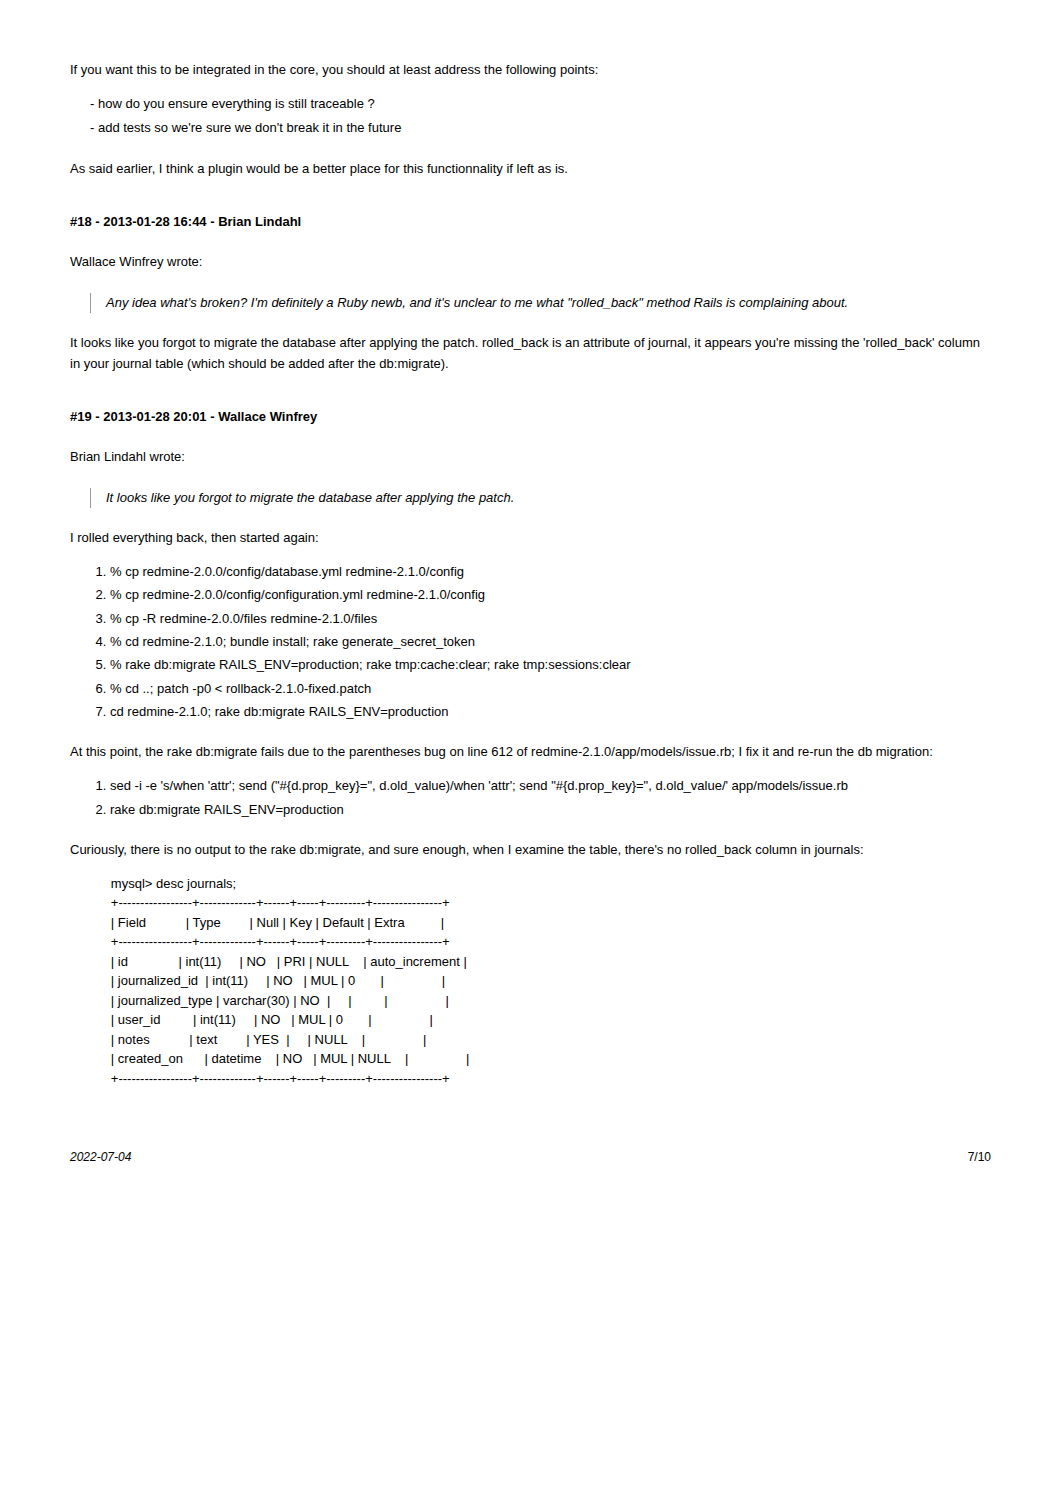If you want this to be integrated in the core, you should at least address the following points:
how do you ensure everything is still traceable ?
add tests so we're sure we don't break it in the future
As said earlier, I think a plugin would be a better place for this functionnality if left as is.
#18 - 2013-01-28 16:44 - Brian Lindahl
Wallace Winfrey wrote:
Any idea what's broken? I'm definitely a Ruby newb, and it's unclear to me what "rolled_back" method Rails is complaining about.
It looks like you forgot to migrate the database after applying the patch. rolled_back is an attribute of journal, it appears you're missing the 'rolled_back' column in your journal table (which should be added after the db:migrate).
#19 - 2013-01-28 20:01 - Wallace Winfrey
Brian Lindahl wrote:
It looks like you forgot to migrate the database after applying the patch.
I rolled everything back, then started again:
% cp redmine-2.0.0/config/database.yml redmine-2.1.0/config
% cp redmine-2.0.0/config/configuration.yml redmine-2.1.0/config
% cp -R redmine-2.0.0/files redmine-2.1.0/files
% cd redmine-2.1.0; bundle install; rake generate_secret_token
% rake db:migrate RAILS_ENV=production; rake tmp:cache:clear; rake tmp:sessions:clear
% cd ..; patch -p0 < rollback-2.1.0-fixed.patch
cd redmine-2.1.0; rake db:migrate RAILS_ENV=production
At this point, the rake db:migrate fails due to the parentheses bug on line 612 of redmine-2.1.0/app/models/issue.rb; I fix it and re-run the db migration:
sed -i -e 's/when 'attr'; send ("#{d.prop_key}=", d.old_value)/when 'attr'; send "#{d.prop_key}=", d.old_value/' app/models/issue.rb
rake db:migrate RAILS_ENV=production
Curiously, there is no output to the rake db:migrate, and sure enough, when I examine the table, there's no rolled_back column in journals:
   mysql> desc journals;
   +-----------------+-------------+------+-----+---------+----------------+
   | Field           | Type        | Null | Key | Default | Extra          |
   +-----------------+-------------+------+-----+---------+----------------+
   | id              | int(11)     | NO   | PRI | NULL    | auto_increment |
   | journalized_id  | int(11)     | NO   | MUL | 0       |                |
   | journalized_type | varchar(30) | NO  |     |         |                |
   | user_id         | int(11)     | NO   | MUL | 0       |                |
   | notes           | text        | YES  |     | NULL    |                |
   | created_on      | datetime    | NO   | MUL | NULL    |                |
   +-----------------+-------------+------+-----+---------+----------------+
2022-07-04 7/10